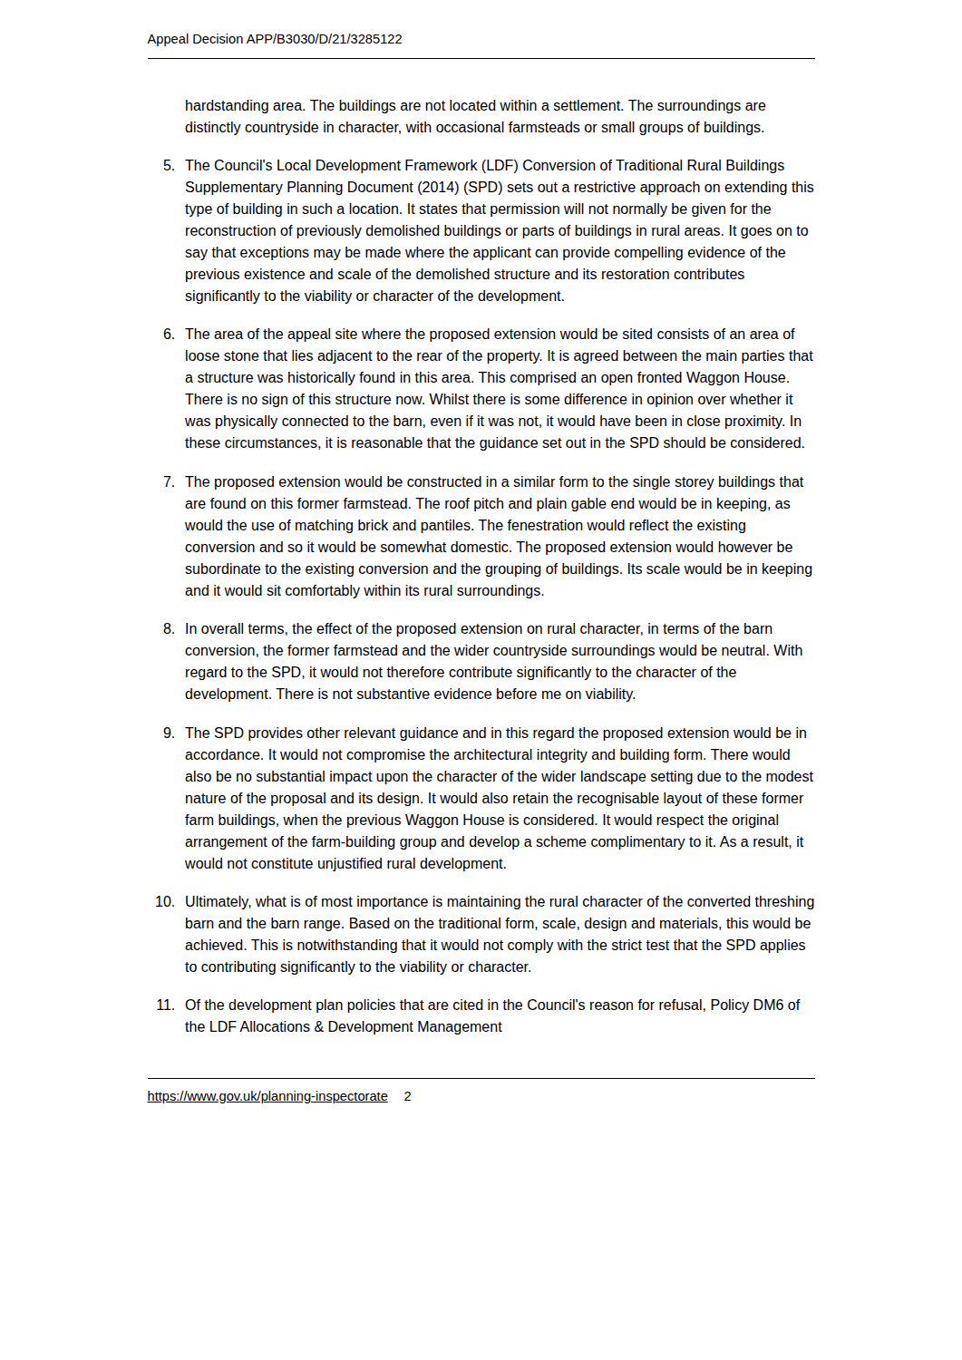Appeal Decision APP/B3030/D/21/3285122
hardstanding area. The buildings are not located within a settlement. The surroundings are distinctly countryside in character, with occasional farmsteads or small groups of buildings.
The Council's Local Development Framework (LDF) Conversion of Traditional Rural Buildings Supplementary Planning Document (2014) (SPD) sets out a restrictive approach on extending this type of building in such a location. It states that permission will not normally be given for the reconstruction of previously demolished buildings or parts of buildings in rural areas. It goes on to say that exceptions may be made where the applicant can provide compelling evidence of the previous existence and scale of the demolished structure and its restoration contributes significantly to the viability or character of the development.
The area of the appeal site where the proposed extension would be sited consists of an area of loose stone that lies adjacent to the rear of the property. It is agreed between the main parties that a structure was historically found in this area. This comprised an open fronted Waggon House. There is no sign of this structure now. Whilst there is some difference in opinion over whether it was physically connected to the barn, even if it was not, it would have been in close proximity. In these circumstances, it is reasonable that the guidance set out in the SPD should be considered.
The proposed extension would be constructed in a similar form to the single storey buildings that are found on this former farmstead. The roof pitch and plain gable end would be in keeping, as would the use of matching brick and pantiles. The fenestration would reflect the existing conversion and so it would be somewhat domestic. The proposed extension would however be subordinate to the existing conversion and the grouping of buildings. Its scale would be in keeping and it would sit comfortably within its rural surroundings.
In overall terms, the effect of the proposed extension on rural character, in terms of the barn conversion, the former farmstead and the wider countryside surroundings would be neutral. With regard to the SPD, it would not therefore contribute significantly to the character of the development. There is not substantive evidence before me on viability.
The SPD provides other relevant guidance and in this regard the proposed extension would be in accordance. It would not compromise the architectural integrity and building form. There would also be no substantial impact upon the character of the wider landscape setting due to the modest nature of the proposal and its design. It would also retain the recognisable layout of these former farm buildings, when the previous Waggon House is considered. It would respect the original arrangement of the farm-building group and develop a scheme complimentary to it. As a result, it would not constitute unjustified rural development.
Ultimately, what is of most importance is maintaining the rural character of the converted threshing barn and the barn range. Based on the traditional form, scale, design and materials, this would be achieved. This is notwithstanding that it would not comply with the strict test that the SPD applies to contributing significantly to the viability or character.
Of the development plan policies that are cited in the Council's reason for refusal, Policy DM6 of the LDF Allocations & Development Management
https://www.gov.uk/planning-inspectorate 2